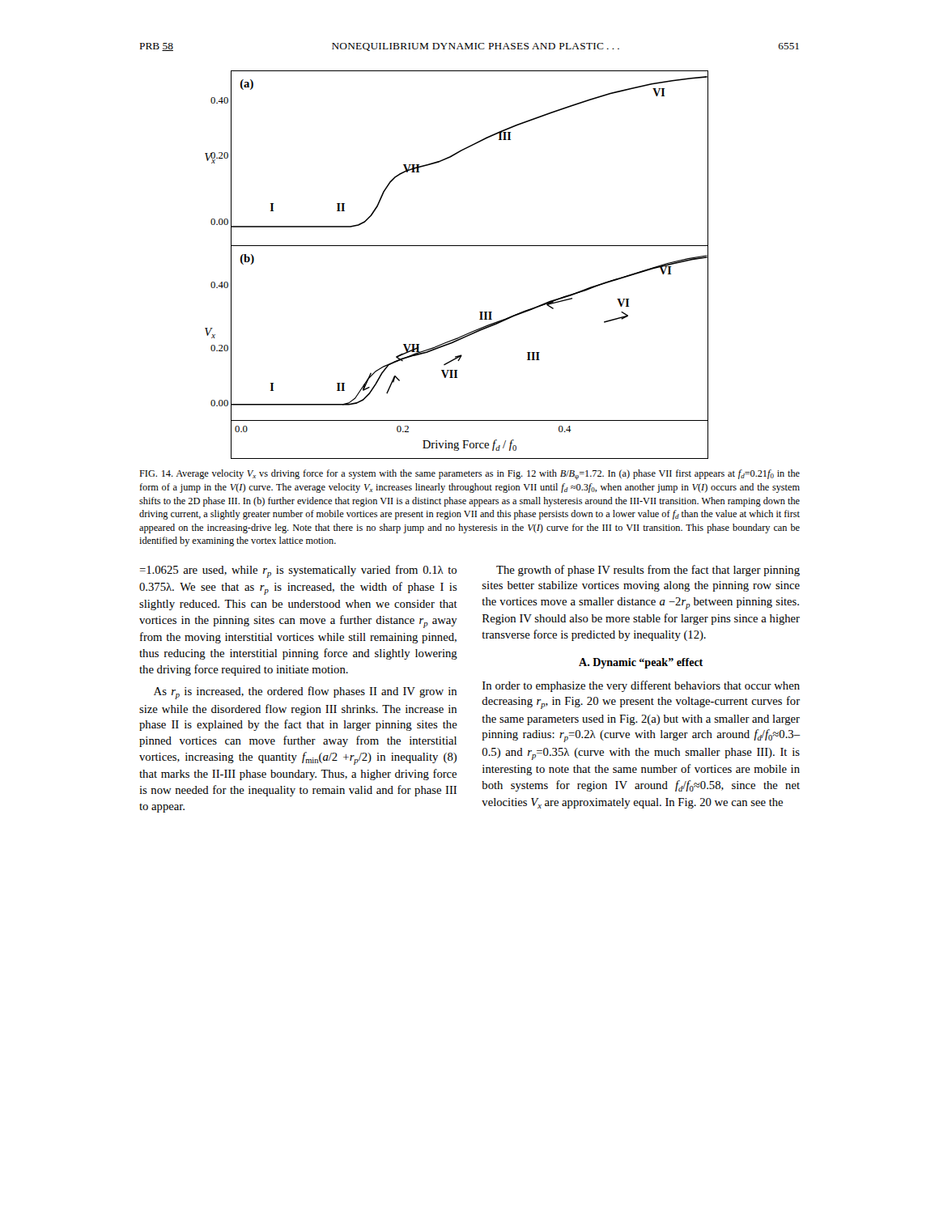PRB 58
NONEQUILIBRIUM DYNAMIC PHASES AND PLASTIC . . .
6551
(a) Vx 0.40 0.20 0.00 VI III VII I II
(b) Vx 0.40 0.20 0.00 VI VI III VII III VII I II
0.0 0.2 0.4 Driving Force fd / f0
FIG. 14. Average velocity Vx vs driving force for a system with the same parameters as in Fig. 12 with B/Bφ=1.72. In (a) phase VII first appears at fd=0.21f0 in the form of a jump in the V(I) curve. The average velocity Vx increases linearly throughout region VII until fd ≈0.3f0, when another jump in V(I) occurs and the system shifts to the 2D phase III. In (b) further evidence that region VII is a distinct phase appears as a small hysteresis around the III-VII transition. When ramping down the driving current, a slightly greater number of mobile vortices are present in region VII and this phase persists down to a lower value of fd than the value at which it first appeared on the increasing-drive leg. Note that there is no sharp jump and no hysteresis in the V(I) curve for the III to VII transition. This phase boundary can be identified by examining the vortex lattice motion.
=1.0625 are used, while rp is systematically varied from 0.1λ to 0.375λ. We see that as rp is increased, the width of phase I is slightly reduced. This can be understood when we consider that vortices in the pinning sites can move a further distance rp away from the moving interstitial vortices while still remaining pinned, thus reducing the interstitial pinning force and slightly lowering the driving force required to initiate motion.
As rp is increased, the ordered flow phases II and IV grow in size while the disordered flow region III shrinks. The increase in phase II is explained by the fact that in larger pinning sites the pinned vortices can move further away from the interstitial vortices, increasing the quantity fmin(a/2 +rp/2) in inequality (8) that marks the II-III phase boundary. Thus, a higher driving force is now needed for the inequality to remain valid and for phase III to appear.
The growth of phase IV results from the fact that larger pinning sites better stabilize vortices moving along the pinning row since the vortices move a smaller distance a −2rp between pinning sites. Region IV should also be more stable for larger pins since a higher transverse force is predicted by inequality (12).
A. Dynamic “peak” effect
In order to emphasize the very different behaviors that occur when decreasing rp, in Fig. 20 we present the voltage-current curves for the same parameters used in Fig. 2(a) but with a smaller and larger pinning radius: rp=0.2λ (curve with larger arch around fd/f0≈0.3–0.5) and rp=0.35λ (curve with the much smaller phase III). It is interesting to note that the same number of vortices are mobile in both systems for region IV around fd/f0≈0.58, since the net velocities Vx are approximately equal. In Fig. 20 we can see the